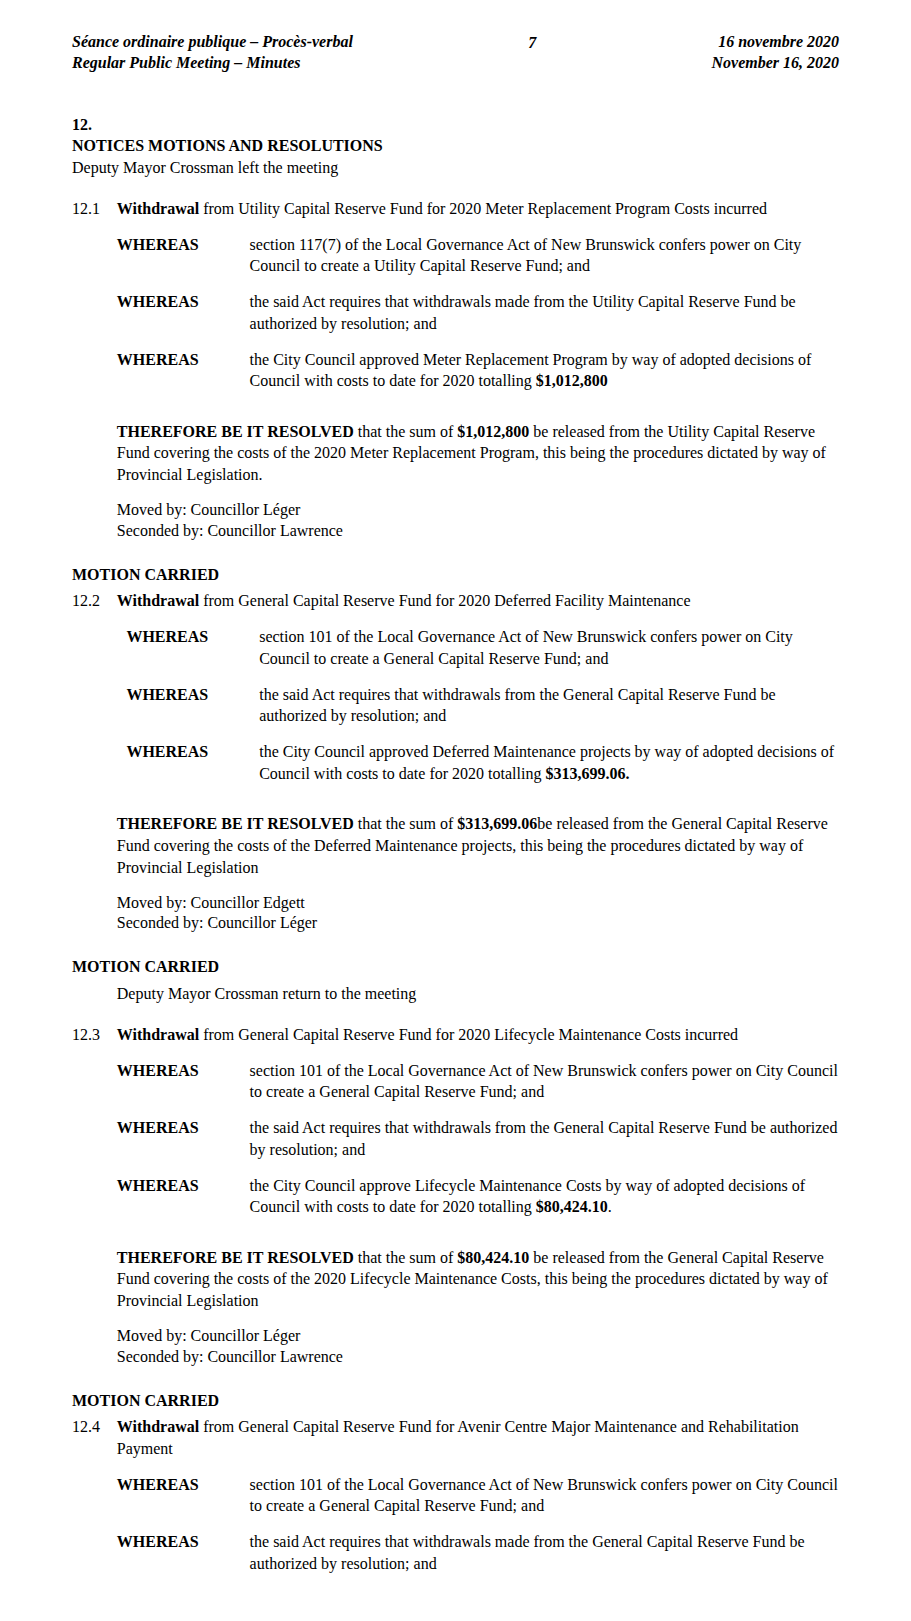Séance ordinaire publique – Procès-verbal
Regular Public Meeting – Minutes
7
16 novembre 2020
November 16, 2020
12.
Notices Motions and Resolutions
Deputy Mayor Crossman left the meeting
12.1
Withdrawal from Utility Capital Reserve Fund for 2020 Meter Replacement Program Costs incurred
| WHEREAS | section 117(7) of the Local Governance Act of New Brunswick confers power on City Council to create a Utility Capital Reserve Fund; and |
| WHEREAS | the said Act requires that withdrawals made from the Utility Capital Reserve Fund be authorized by resolution; and |
| WHEREAS | the City Council approved Meter Replacement Program by way of adopted decisions of Council with costs to date for 2020 totalling $1,012,800 |
THEREFORE BE IT RESOLVED that the sum of $1,012,800 be released from the Utility Capital Reserve Fund covering the costs of the 2020 Meter Replacement Program, this being the procedures dictated by way of Provincial Legislation.
Moved by: Councillor Léger
Seconded by: Councillor Lawrence
MOTION CARRIED
12.2
Withdrawal from General Capital Reserve Fund for 2020 Deferred Facility Maintenance
| WHEREAS | section 101 of the Local Governance Act of New Brunswick confers power on City Council to create a General Capital Reserve Fund; and |
| WHEREAS | the said Act requires that withdrawals from the General Capital Reserve Fund be authorized by resolution; and |
| WHEREAS | the City Council approved Deferred Maintenance projects by way of adopted decisions of Council with costs to date for 2020 totalling $313,699.06. |
THEREFORE BE IT RESOLVED that the sum of $313,699.06be released from the General Capital Reserve Fund covering the costs of the Deferred Maintenance projects, this being the procedures dictated by way of Provincial Legislation
Moved by: Councillor Edgett
Seconded by: Councillor Léger
MOTION CARRIED
Deputy Mayor Crossman return to the meeting
12.3
Withdrawal from General Capital Reserve Fund for 2020 Lifecycle Maintenance Costs incurred
| WHEREAS | section 101 of the Local Governance Act of New Brunswick confers power on City Council to create a General Capital Reserve Fund; and |
| WHEREAS | the said Act requires that withdrawals from the General Capital Reserve Fund be authorized by resolution; and |
| WHEREAS | the City Council approve Lifecycle Maintenance Costs by way of adopted decisions of Council with costs to date for 2020 totalling $80,424.10 . |
THEREFORE BE IT RESOLVED that the sum of $80,424.10 be released from the General Capital Reserve Fund covering the costs of the 2020 Lifecycle Maintenance Costs, this being the procedures dictated by way of Provincial Legislation
Moved by: Councillor Léger
Seconded by: Councillor Lawrence
MOTION CARRIED
12.4
Withdrawal from General Capital Reserve Fund for Avenir Centre Major Maintenance and Rehabilitation Payment
| WHEREAS | section 101 of the Local Governance Act of New Brunswick confers power on City Council to create a General Capital Reserve Fund; and |
| WHEREAS | the said Act requires that withdrawals made from the General Capital Reserve Fund be authorized by resolution; and |